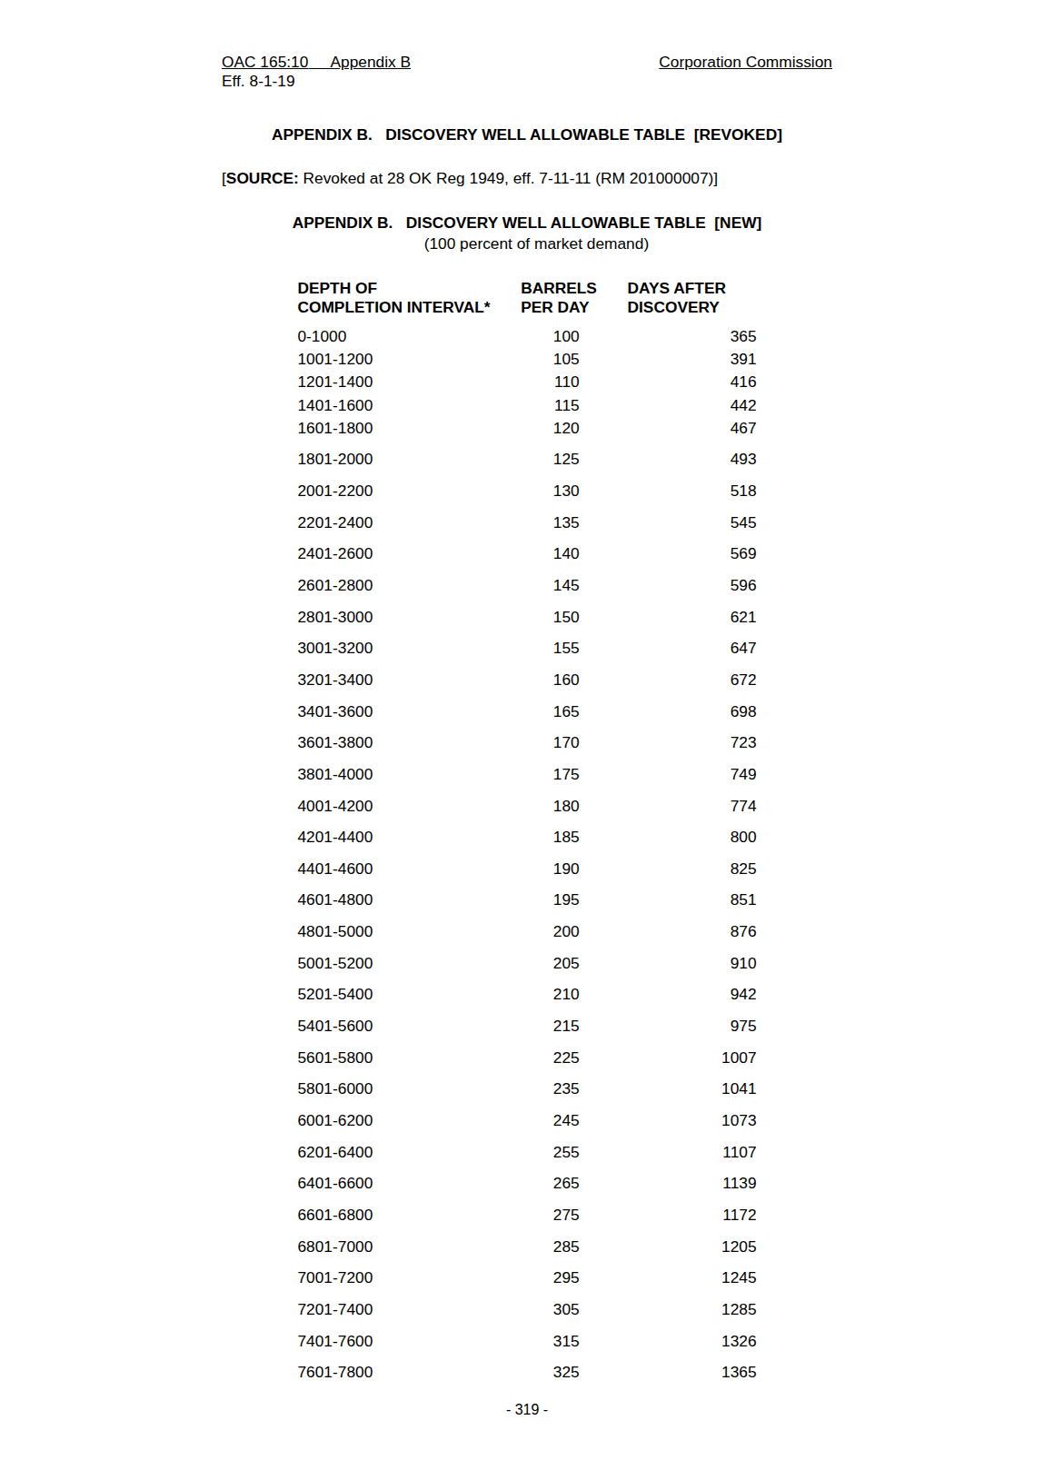OAC 165:10 Appendix B
Eff. 8-1-19
Corporation Commission
APPENDIX B. DISCOVERY WELL ALLOWABLE TABLE [REVOKED]
[SOURCE: Revoked at 28 OK Reg 1949, eff. 7-11-11 (RM 201000007)]
APPENDIX B. DISCOVERY WELL ALLOWABLE TABLE [NEW]
(100 percent of market demand)
| DEPTH OF COMPLETION INTERVAL* | BARRELS PER DAY | DAYS AFTER DISCOVERY |
| --- | --- | --- |
| 0-1000 | 100 | 365 |
| 1001-1200 | 105 | 391 |
| 1201-1400 | 110 | 416 |
| 1401-1600 | 115 | 442 |
| 1601-1800 | 120 | 467 |
| 1801-2000 | 125 | 493 |
| 2001-2200 | 130 | 518 |
| 2201-2400 | 135 | 545 |
| 2401-2600 | 140 | 569 |
| 2601-2800 | 145 | 596 |
| 2801-3000 | 150 | 621 |
| 3001-3200 | 155 | 647 |
| 3201-3400 | 160 | 672 |
| 3401-3600 | 165 | 698 |
| 3601-3800 | 170 | 723 |
| 3801-4000 | 175 | 749 |
| 4001-4200 | 180 | 774 |
| 4201-4400 | 185 | 800 |
| 4401-4600 | 190 | 825 |
| 4601-4800 | 195 | 851 |
| 4801-5000 | 200 | 876 |
| 5001-5200 | 205 | 910 |
| 5201-5400 | 210 | 942 |
| 5401-5600 | 215 | 975 |
| 5601-5800 | 225 | 1007 |
| 5801-6000 | 235 | 1041 |
| 6001-6200 | 245 | 1073 |
| 6201-6400 | 255 | 1107 |
| 6401-6600 | 265 | 1139 |
| 6601-6800 | 275 | 1172 |
| 6801-7000 | 285 | 1205 |
| 7001-7200 | 295 | 1245 |
| 7201-7400 | 305 | 1285 |
| 7401-7600 | 315 | 1326 |
| 7601-7800 | 325 | 1365 |
- 319 -